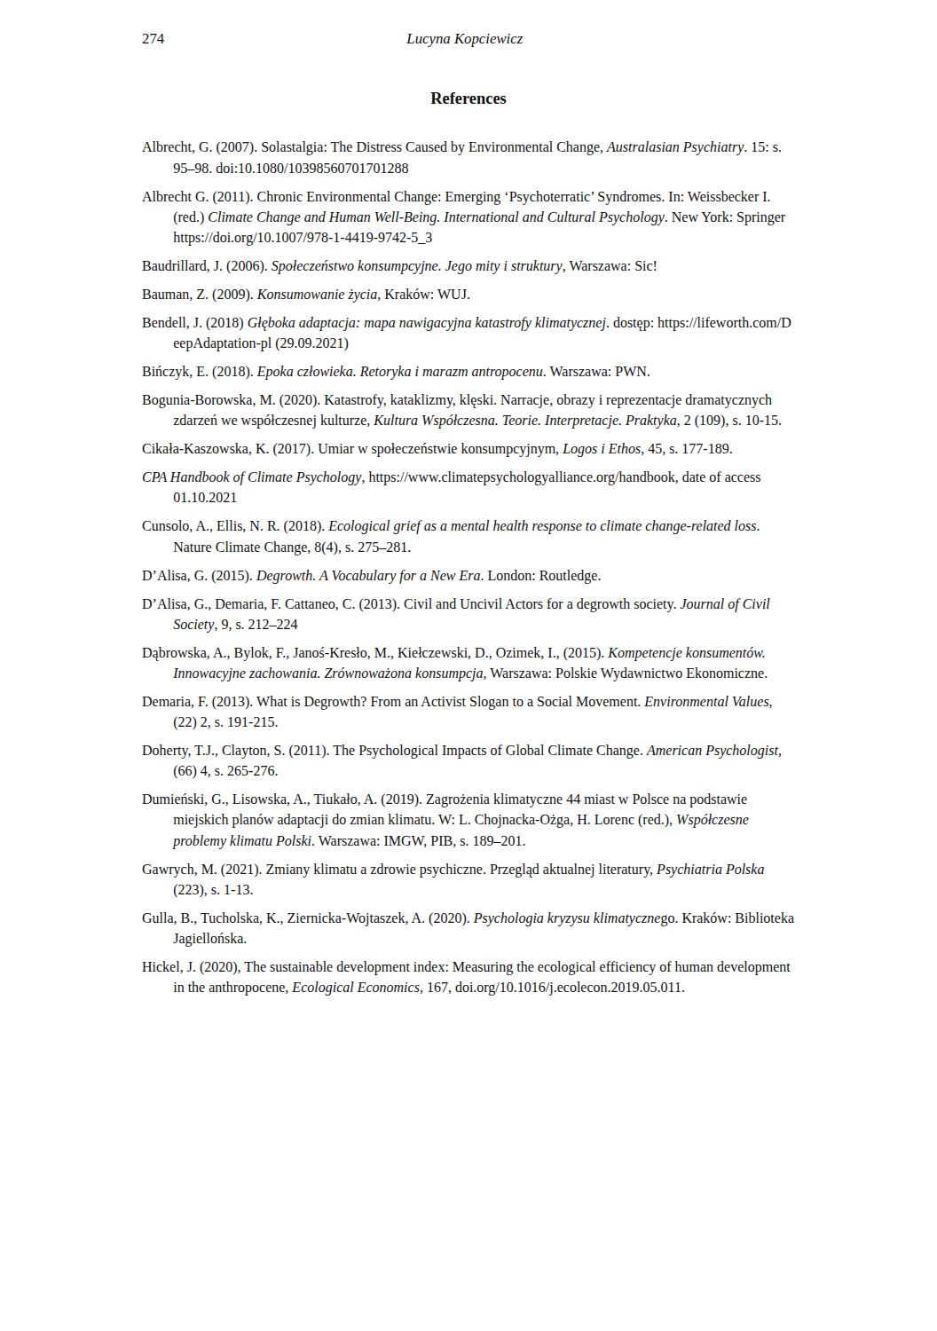274 Lucyna Kopciewicz
References
Albrecht, G. (2007). Solastalgia: The Distress Caused by Environmental Change, Australasian Psychiatry. 15: s. 95–98. doi:10.1080/10398560701701288
Albrecht G. (2011). Chronic Environmental Change: Emerging ‘Psychoterratic’ Syndromes. In: Weissbecker I. (red.) Climate Change and Human Well-Being. International and Cultural Psychology. New York: Springer https://doi.org/10.1007/978-1-4419-9742-5_3
Baudrillard, J. (2006). Społeczeństwo konsumpcyjne. Jego mity i struktury, Warszawa: Sic!
Bauman, Z. (2009). Konsumowanie życia, Kraków: WUJ.
Bendell, J. (2018) Głęboka adaptacja: mapa nawigacyjna katastrofy klimatycznej. dostęp: https://lifeworth.com/DeepAdaptation-pl (29.09.2021)
Bińczyk, E. (2018). Epoka człowieka. Retoryka i marazm antropocenu. Warszawa: PWN.
Bogunia-Borowska, M. (2020). Katastrofy, kataklizmy, klęski. Narracje, obrazy i reprezentacje dramatycznych zdarzeń we współczesnej kulturze, Kultura Współczesna. Teorie. Interpretacje. Praktyka, 2 (109), s. 10-15.
Cikała-Kaszowska, K. (2017). Umiar w społeczeństwie konsumpcyjnym, Logos i Ethos, 45, s. 177-189.
CPA Handbook of Climate Psychology, https://www.climatepsychologyalliance.org/handbook, date of access 01.10.2021
Cunsolo, A., Ellis, N. R. (2018). Ecological grief as a mental health response to climate change-related loss. Nature Climate Change, 8(4), s. 275–281.
D’Alisa, G. (2015). Degrowth. A Vocabulary for a New Era. London: Routledge.
D’Alisa, G., Demaria, F. Cattaneo, C. (2013). Civil and Uncivil Actors for a degrowth society. Journal of Civil Society, 9, s. 212–224
Dąbrowska, A., Bylok, F., Janoś-Kresło, M., Kiełczewski, D., Ozimek, I., (2015). Kompetencje konsumentów. Innowacyjne zachowania. Zrównoważona konsumpcja, Warszawa: Polskie Wydawnictwo Ekonomiczne.
Demaria, F. (2013). What is Degrowth? From an Activist Slogan to a Social Movement. Environmental Values, (22) 2, s. 191-215.
Doherty, T.J., Clayton, S. (2011). The Psychological Impacts of Global Climate Change. American Psychologist, (66) 4, s. 265-276.
Dumieński, G., Lisowska, A., Tiukało, A. (2019). Zagrożenia klimatyczne 44 miast w Polsce na podstawie miejskich planów adaptacji do zmian klimatu. W: L. Chojnacka-Ożga, H. Lorenc (red.), Współczesne problemy klimatu Polski. Warszawa: IMGW, PIB, s. 189–201.
Gawrych, M. (2021). Zmiany klimatu a zdrowie psychiczne. Przegląd aktualnej literatury, Psychiatria Polska (223), s. 1-13.
Gulla, B., Tucholska, K., Ziernicka-Wojtaszek, A. (2020). Psychologia kryzysu klimatycznego. Kraków: Biblioteka Jagiellońska.
Hickel, J. (2020), The sustainable development index: Measuring the ecological efficiency of human development in the anthropocene, Ecological Economics, 167, doi.org/10.1016/j.ecolecon.2019.05.011.